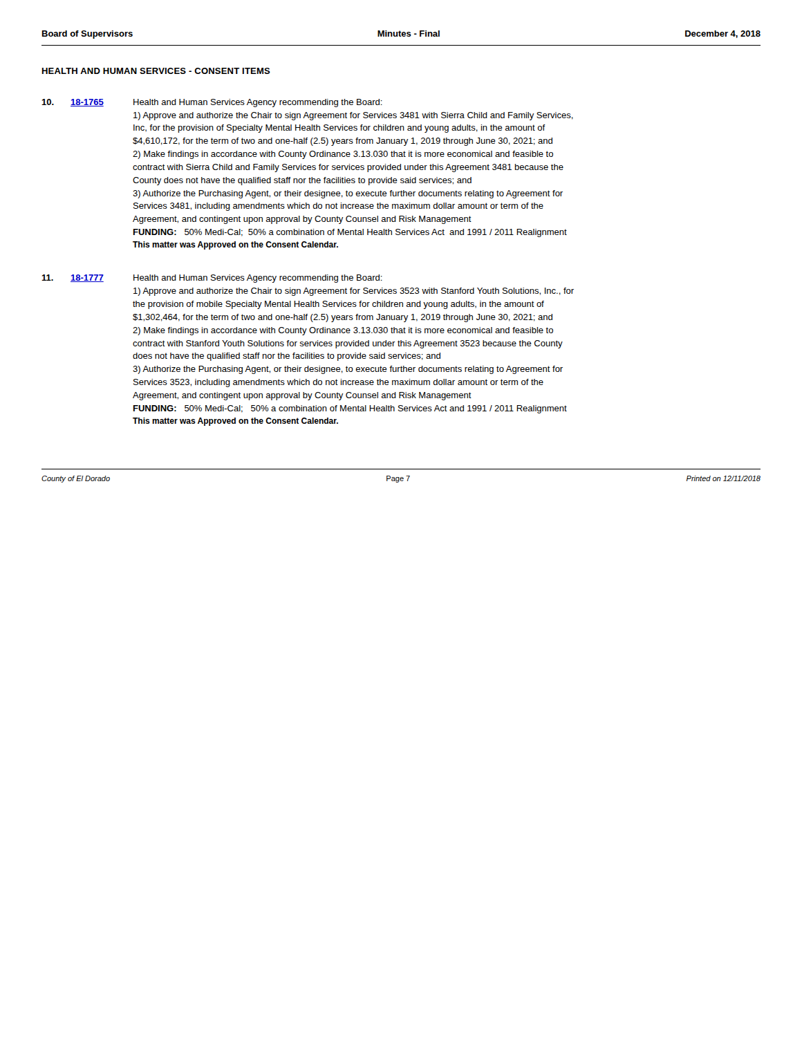Board of Supervisors
Minutes - Final
December 4, 2018
HEALTH AND HUMAN SERVICES - CONSENT ITEMS
10.
18-1765
Health and Human Services Agency recommending the Board:
1) Approve and authorize the Chair to sign Agreement for Services 3481 with Sierra Child and Family Services, Inc, for the provision of Specialty Mental Health Services for children and young adults, in the amount of $4,610,172, for the term of two and one-half (2.5) years from January 1, 2019 through June 30, 2021; and
2) Make findings in accordance with County Ordinance 3.13.030 that it is more economical and feasible to contract with Sierra Child and Family Services for services provided under this Agreement 3481 because the County does not have the qualified staff nor the facilities to provide said services; and
3) Authorize the Purchasing Agent, or their designee, to execute further documents relating to Agreement for Services 3481, including amendments which do not increase the maximum dollar amount or term of the Agreement, and contingent upon approval by County Counsel and Risk Management
FUNDING: 50% Medi-Cal; 50% a combination of Mental Health Services Act and 1991 / 2011 Realignment
This matter was Approved on the Consent Calendar.
11.
18-1777
Health and Human Services Agency recommending the Board:
1) Approve and authorize the Chair to sign Agreement for Services 3523 with Stanford Youth Solutions, Inc., for the provision of mobile Specialty Mental Health Services for children and young adults, in the amount of $1,302,464, for the term of two and one-half (2.5) years from January 1, 2019 through June 30, 2021; and
2) Make findings in accordance with County Ordinance 3.13.030 that it is more economical and feasible to contract with Stanford Youth Solutions for services provided under this Agreement 3523 because the County does not have the qualified staff nor the facilities to provide said services; and
3) Authorize the Purchasing Agent, or their designee, to execute further documents relating to Agreement for Services 3523, including amendments which do not increase the maximum dollar amount or term of the Agreement, and contingent upon approval by County Counsel and Risk Management
FUNDING: 50% Medi-Cal; 50% a combination of Mental Health Services Act and 1991 / 2011 Realignment
This matter was Approved on the Consent Calendar.
County of El Dorado
Page 7
Printed on 12/11/2018